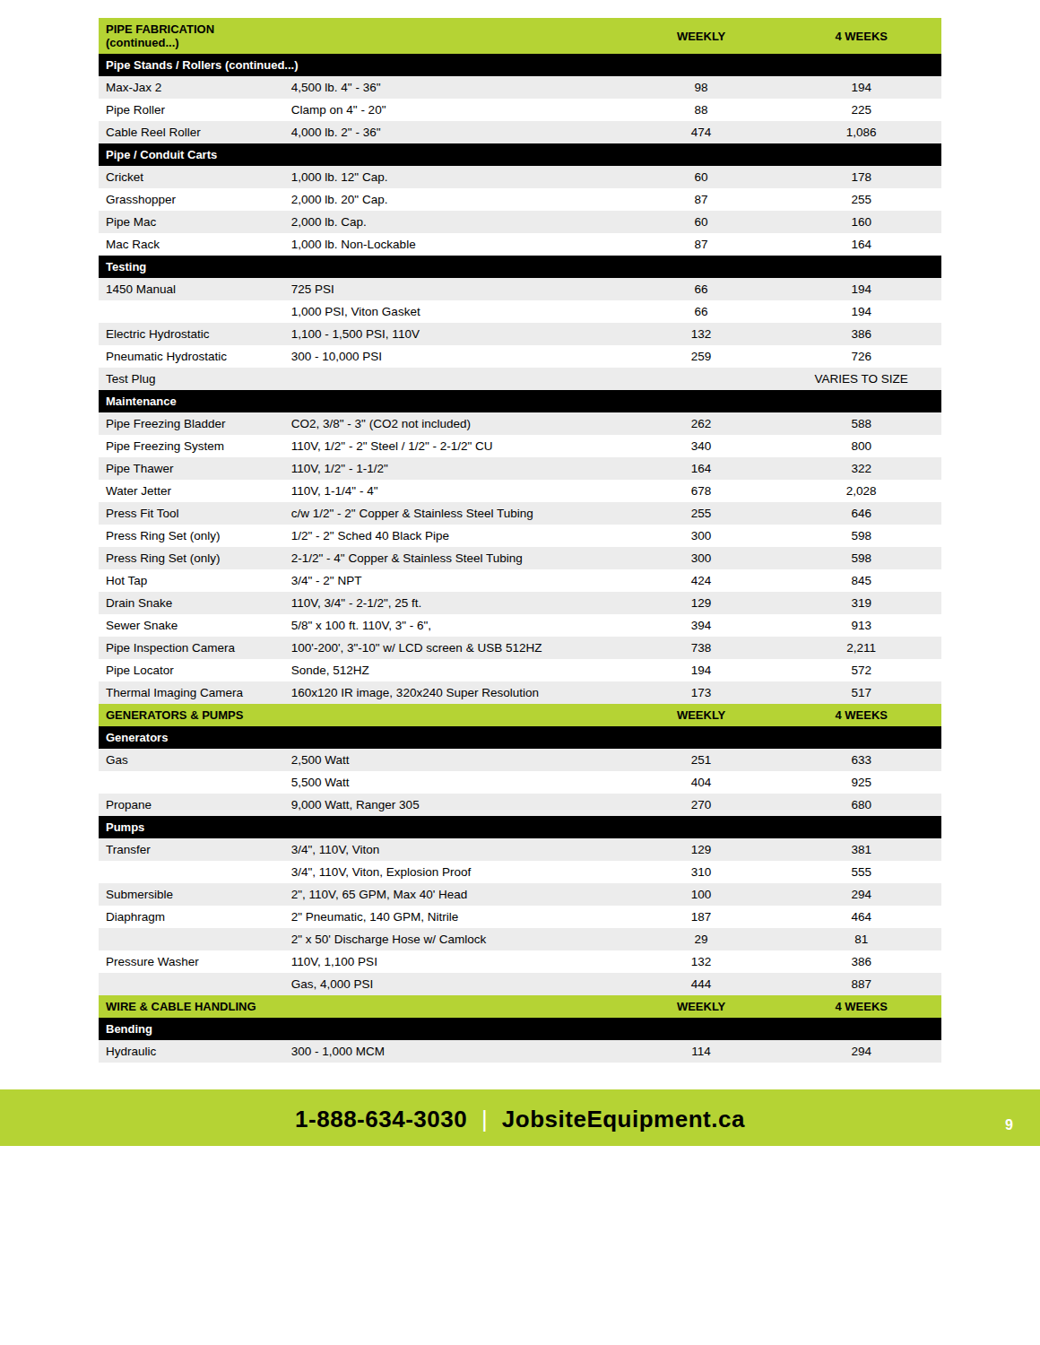| PIPE FABRICATION (continued...) | | WEEKLY | 4 WEEKS |
| Pipe Stands / Rollers (continued...) |
| Max-Jax 2 | 4,500 lb. 4" - 36" | 98 | 194 |
| Pipe Roller | Clamp on 4" - 20" | 88 | 225 |
| Cable Reel Roller | 4,000 lb. 2" - 36" | 474 | 1,086 |
| Pipe / Conduit Carts |
| Cricket | 1,000 lb. 12" Cap. | 60 | 178 |
| Grasshopper | 2,000 lb. 20" Cap. | 87 | 255 |
| Pipe Mac | 2,000 lb. Cap. | 60 | 160 |
| Mac Rack | 1,000 lb. Non-Lockable | 87 | 164 |
| Testing |
| 1450 Manual | 725 PSI | 66 | 194 |
| | 1,000 PSI, Viton Gasket | 66 | 194 |
| Electric Hydrostatic | 1,100 - 1,500 PSI, 110V | 132 | 386 |
| Pneumatic Hydrostatic | 300 - 10,000 PSI | 259 | 726 |
| Test Plug | | | VARIES TO SIZE |
| Maintenance |
| Pipe Freezing Bladder | CO2, 3/8" - 3" (CO2 not included) | 262 | 588 |
| Pipe Freezing System | 110V, 1/2" - 2" Steel / 1/2" - 2-1/2" CU | 340 | 800 |
| Pipe Thawer | 110V, 1/2" - 1-1/2" | 164 | 322 |
| Water Jetter | 110V, 1-1/4" - 4" | 678 | 2,028 |
| Press Fit Tool | c/w 1/2" - 2" Copper & Stainless Steel Tubing | 255 | 646 |
| Press Ring Set (only) | 1/2" - 2" Sched 40 Black Pipe | 300 | 598 |
| Press Ring Set (only) | 2-1/2" - 4" Copper & Stainless Steel Tubing | 300 | 598 |
| Hot Tap | 3/4" - 2" NPT | 424 | 845 |
| Drain Snake | 110V, 3/4" - 2-1/2", 25 ft. | 129 | 319 |
| Sewer Snake | 5/8" x 100 ft. 110V, 3" - 6", | 394 | 913 |
| Pipe Inspection Camera | 100'-200', 3"-10" w/ LCD screen & USB 512HZ | 738 | 2,211 |
| Pipe Locator | Sonde, 512HZ | 194 | 572 |
| Thermal Imaging Camera | 160x120 IR image, 320x240 Super Resolution | 173 | 517 |
| GENERATORS & PUMPS | | WEEKLY | 4 WEEKS |
| Generators |
| Gas | 2,500 Watt | 251 | 633 |
| | 5,500 Watt | 404 | 925 |
| Propane | 9,000 Watt, Ranger 305 | 270 | 680 |
| Pumps |
| Transfer | 3/4", 110V, Viton | 129 | 381 |
| | 3/4", 110V, Viton, Explosion Proof | 310 | 555 |
| Submersible | 2", 110V, 65 GPM, Max 40' Head | 100 | 294 |
| Diaphragm | 2" Pneumatic, 140 GPM, Nitrile | 187 | 464 |
| | 2" x 50' Discharge Hose w/ Camlock | 29 | 81 |
| Pressure Washer | 110V, 1,100 PSI | 132 | 386 |
| | Gas, 4,000 PSI | 444 | 887 |
| WIRE & CABLE HANDLING | | WEEKLY | 4 WEEKS |
| Bending |
| Hydraulic | 300 - 1,000 MCM | 114 | 294 |
1-888-634-3030 | JobsiteEquipment.ca 9